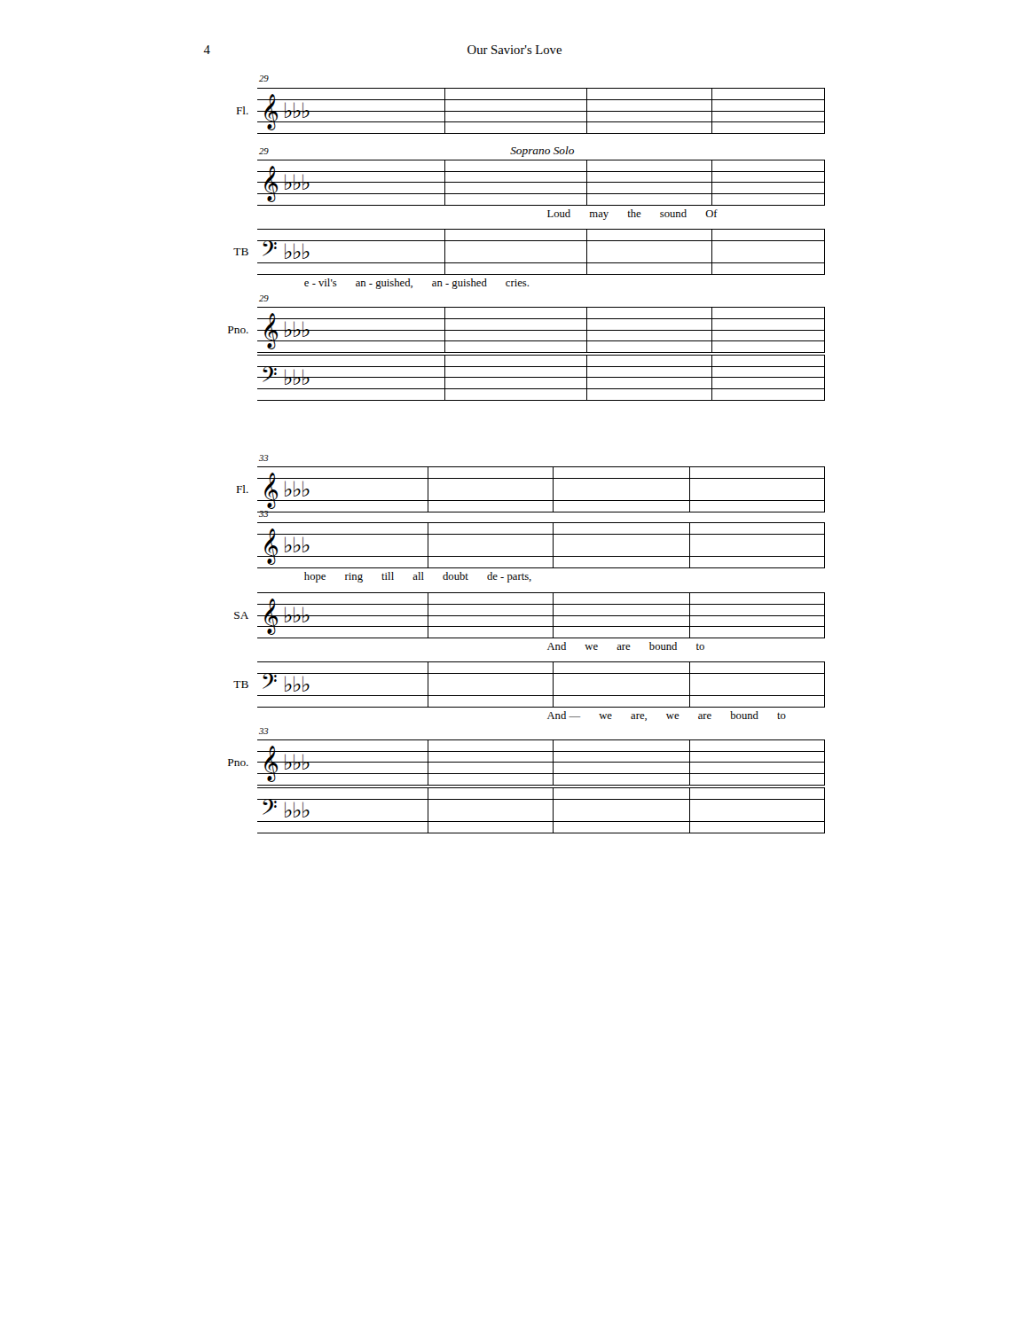4
Our Savior's Love
Fl.
29 𝄞 ♭♭♭
Soprano Solo
29 𝄞 ♭♭♭
Loud may the sound Of
TB
𝄢 ♭♭♭
e - vil's an - guished, an - guished cries.
Pno.
29 𝄞 ♭♭♭
𝄢 ♭♭♭
Fl.
33 𝄞 ♭♭♭
33 𝄞 ♭♭♭
hope ring till all doubt de - parts,
SA
𝄞 ♭♭♭
And we are bound to
TB
𝄢 ♭♭♭
And —we are, we are bound to
Pno.
33 𝄞 ♭♭♭
𝄢 ♭♭♭